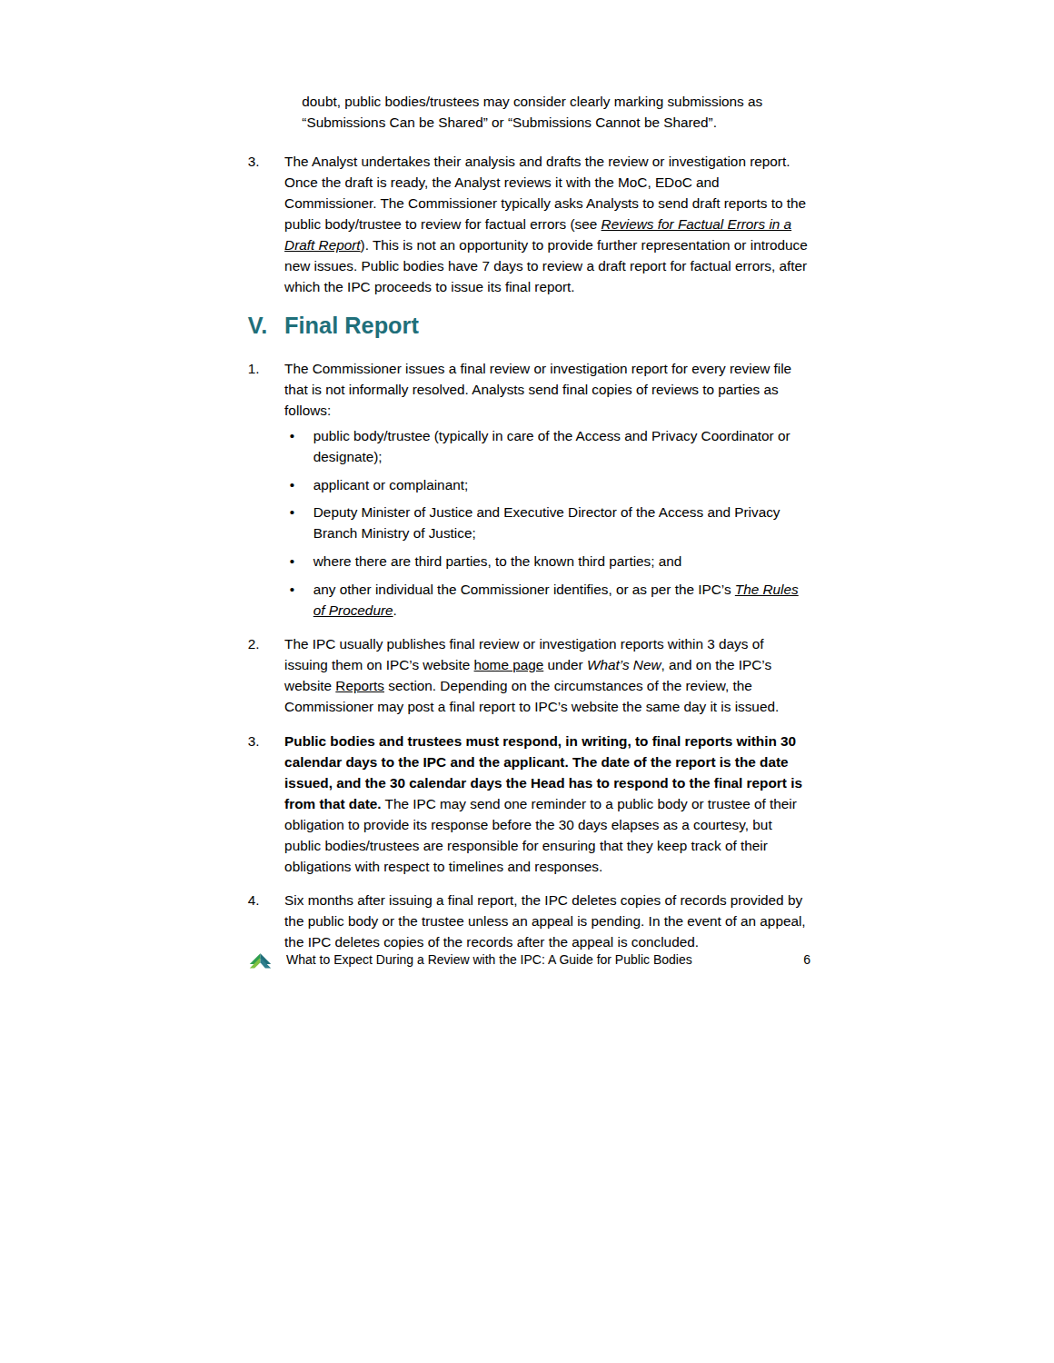doubt, public bodies/trustees may consider clearly marking submissions as “Submissions Can be Shared” or “Submissions Cannot be Shared”.
3. The Analyst undertakes their analysis and drafts the review or investigation report. Once the draft is ready, the Analyst reviews it with the MoC, EDoC and Commissioner. The Commissioner typically asks Analysts to send draft reports to the public body/trustee to review for factual errors (see Reviews for Factual Errors in a Draft Report). This is not an opportunity to provide further representation or introduce new issues. Public bodies have 7 days to review a draft report for factual errors, after which the IPC proceeds to issue its final report.
V. Final Report
1. The Commissioner issues a final review or investigation report for every review file that is not informally resolved. Analysts send final copies of reviews to parties as follows:
public body/trustee (typically in care of the Access and Privacy Coordinator or designate);
applicant or complainant;
Deputy Minister of Justice and Executive Director of the Access and Privacy Branch Ministry of Justice;
where there are third parties, to the known third parties; and
any other individual the Commissioner identifies, or as per the IPC’s The Rules of Procedure.
2. The IPC usually publishes final review or investigation reports within 3 days of issuing them on IPC’s website home page under What’s New, and on the IPC’s website Reports section. Depending on the circumstances of the review, the Commissioner may post a final report to IPC’s website the same day it is issued.
3. Public bodies and trustees must respond, in writing, to final reports within 30 calendar days to the IPC and the applicant. The date of the report is the date issued, and the 30 calendar days the Head has to respond to the final report is from that date. The IPC may send one reminder to a public body or trustee of their obligation to provide its response before the 30 days elapses as a courtesy, but public bodies/trustees are responsible for ensuring that they keep track of their obligations with respect to timelines and responses.
4. Six months after issuing a final report, the IPC deletes copies of records provided by the public body or the trustee unless an appeal is pending. In the event of an appeal, the IPC deletes copies of the records after the appeal is concluded.
What to Expect During a Review with the IPC: A Guide for Public Bodies
6